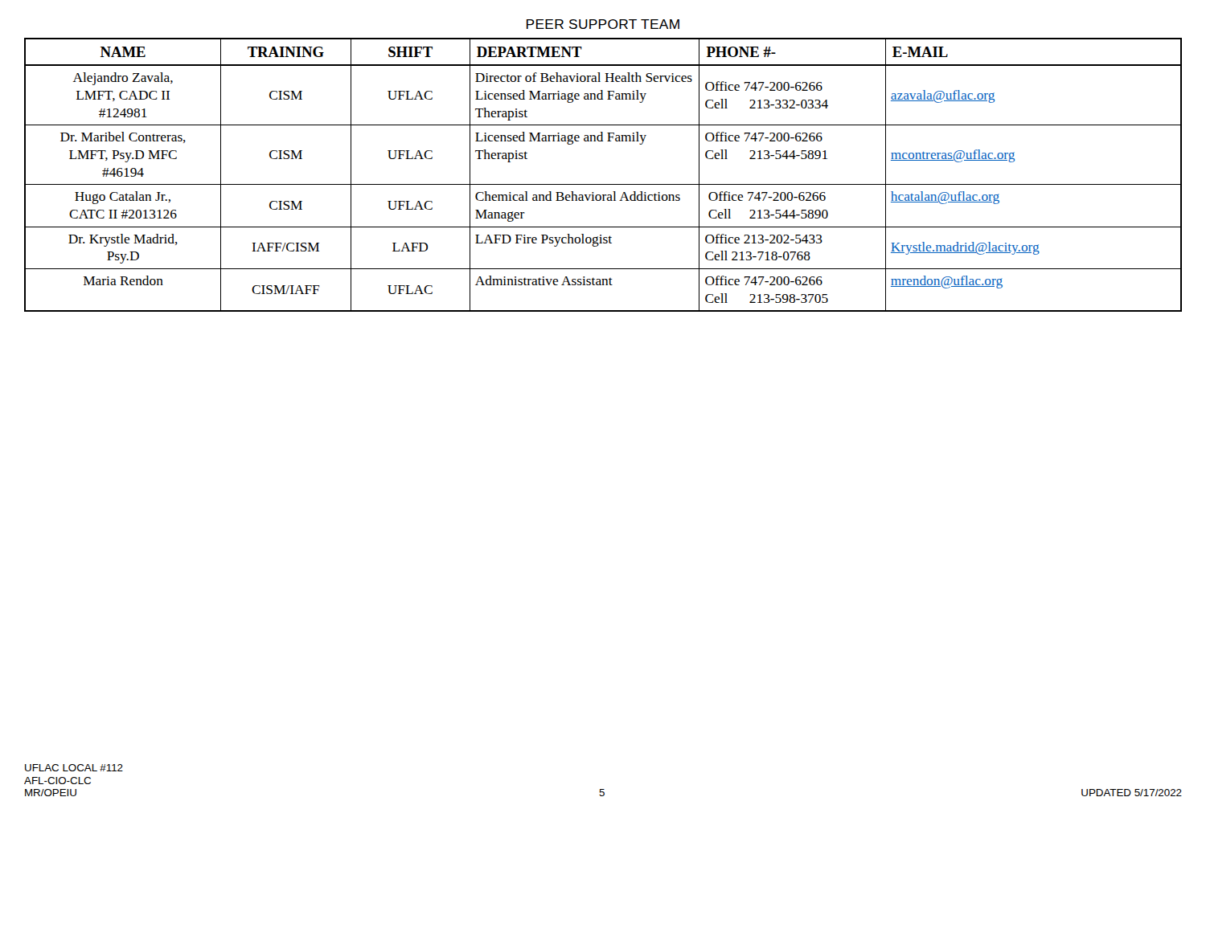PEER SUPPORT TEAM
| NAME | TRAINING | SHIFT | DEPARTMENT | PHONE #- | E-MAIL |
| --- | --- | --- | --- | --- | --- |
| Alejandro Zavala, LMFT, CADC II #124981 | CISM | UFLAC | Director of Behavioral Health Services Licensed Marriage and Family Therapist | Office 747-200-6266 Cell 213-332-0334 | azavala@uflac.org |
| Dr. Maribel Contreras, LMFT, Psy.D MFC #46194 | CISM | UFLAC | Licensed Marriage and Family Therapist | Office 747-200-6266 Cell 213-544-5891 | mcontreras@uflac.org |
| Hugo Catalan Jr., CATC II #2013126 | CISM | UFLAC | Chemical and Behavioral Addictions Manager | Office 747-200-6266 Cell 213-544-5890 | hcatalan@uflac.org |
| Dr. Krystle Madrid, Psy.D | IAFF/CISM | LAFD | LAFD Fire Psychologist | Office 213-202-5433 Cell 213-718-0768 | Krystle.madrid@lacity.org |
| Maria Rendon | CISM/IAFF | UFLAC | Administrative Assistant | Office 747-200-6266 Cell 213-598-3705 | mrendon@uflac.org |
UFLAC LOCAL #112
AFL-CIO-CLC
MR/OPEIU
UPDATED 5/17/2022
5